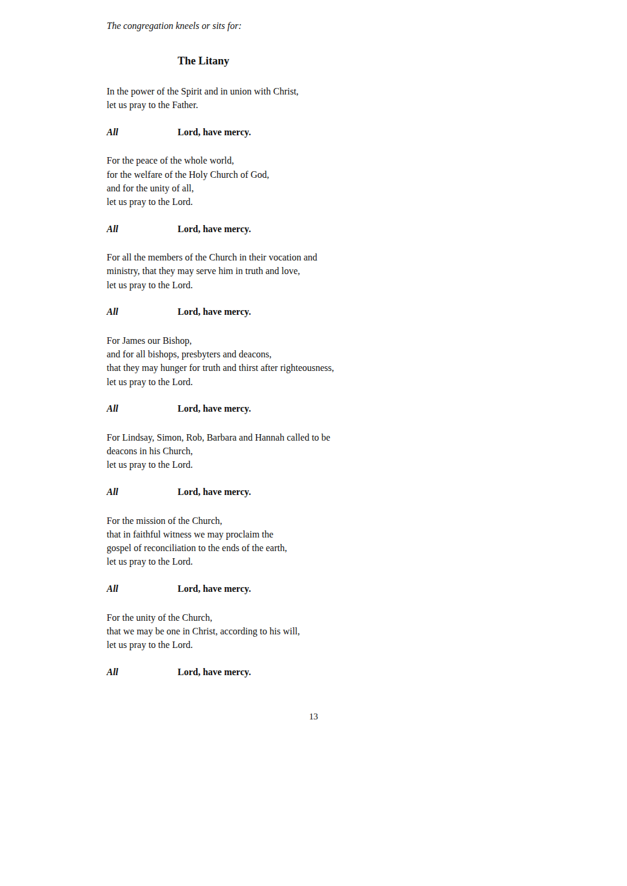The congregation kneels or sits for:
The Litany
In the power of the Spirit and in union with Christ,
let us pray to the Father.
All
Lord, have mercy.
For the peace of the whole world,
for the welfare of the Holy Church of God,
and for the unity of all,
let us pray to the Lord.
All
Lord, have mercy.
For all the members of the Church in their vocation and
ministry, that they may serve him in truth and love,
let us pray to the Lord.
All
Lord, have mercy.
For James our Bishop,
and for all bishops, presbyters and deacons,
that they may hunger for truth and thirst after righteousness,
let us pray to the Lord.
All
Lord, have mercy.
For Lindsay, Simon, Rob, Barbara and Hannah called to be
deacons in his Church,
let us pray to the Lord.
All
Lord, have mercy.
For the mission of the Church,
that in faithful witness we may proclaim the
gospel of reconciliation to the ends of the earth,
let us pray to the Lord.
All
Lord, have mercy.
For the unity of the Church,
that we may be one in Christ, according to his will,
let us pray to the Lord.
All
Lord, have mercy.
13